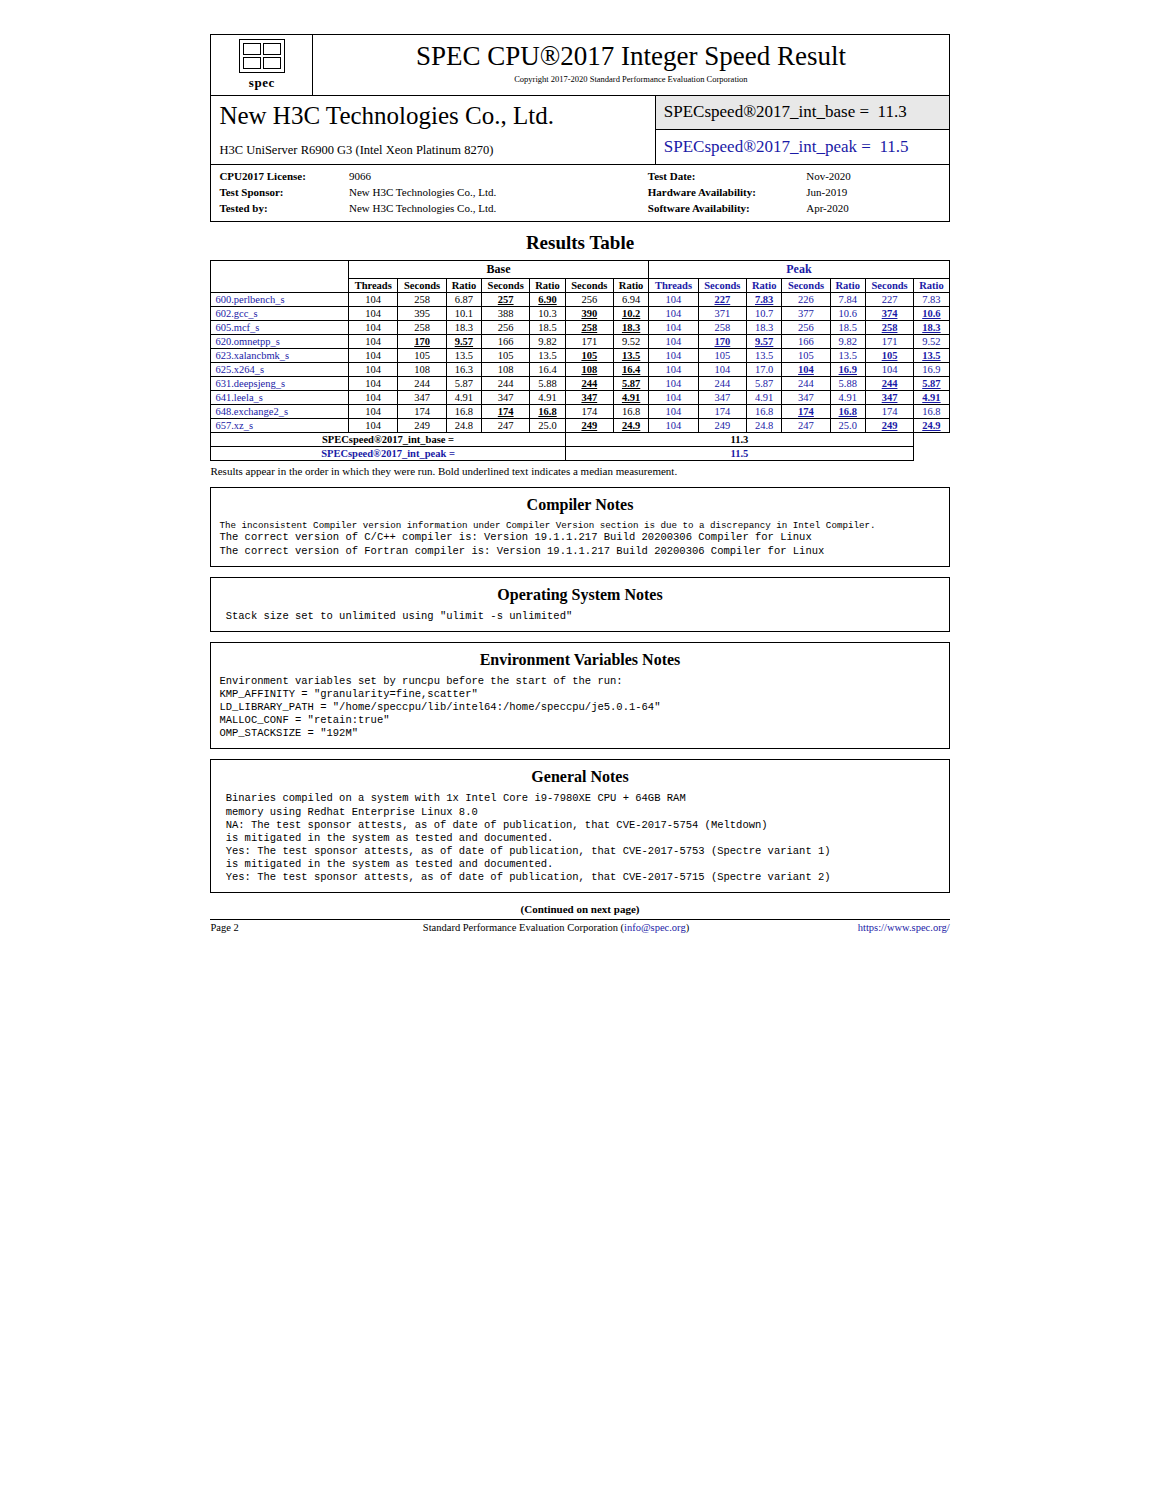spec
SPEC CPU®2017 Integer Speed Result
Copyright 2017-2020 Standard Performance Evaluation Corporation
New H3C Technologies Co., Ltd.
H3C UniServer R6900 G3 (Intel Xeon Platinum 8270)
SPECspeed®2017_int_base = 11.3
SPECspeed®2017_int_peak = 11.5
CPU2017 License: 9066
Test Sponsor: New H3C Technologies Co., Ltd.
Tested by: New H3C Technologies Co., Ltd.
Test Date: Nov-2020
Hardware Availability: Jun-2019
Software Availability: Apr-2020
Results Table
| | Base | Peak |
| --- | --- | --- |
| Threads | Seconds | Ratio | Seconds | Ratio | Seconds | Ratio | Threads | Seconds | Ratio | Seconds | Ratio | Seconds | Ratio |
| 600.perlbench_s | 104 | 258 | 6.87 | 257 | 6.90 | 256 | 6.94 | 104 | 227 | 7.83 | 226 | 7.84 | 227 | 7.83 |
| 602.gcc_s | 104 | 395 | 10.1 | 388 | 10.3 | 390 | 10.2 | 104 | 371 | 10.7 | 377 | 10.6 | 374 | 10.6 |
| 605.mcf_s | 104 | 258 | 18.3 | 256 | 18.5 | 258 | 18.3 | 104 | 258 | 18.3 | 256 | 18.5 | 258 | 18.3 |
| 620.omnetpp_s | 104 | 170 | 9.57 | 166 | 9.82 | 171 | 9.52 | 104 | 170 | 9.57 | 166 | 9.82 | 171 | 9.52 |
| 623.xalancbmk_s | 104 | 105 | 13.5 | 105 | 13.5 | 105 | 13.5 | 104 | 105 | 13.5 | 105 | 13.5 | 105 | 13.5 |
| 625.x264_s | 104 | 108 | 16.3 | 108 | 16.4 | 108 | 16.4 | 104 | 104 | 17.0 | 104 | 16.9 | 104 | 16.9 |
| 631.deepsjeng_s | 104 | 244 | 5.87 | 244 | 5.88 | 244 | 5.87 | 104 | 244 | 5.87 | 244 | 5.88 | 244 | 5.87 |
| 641.leela_s | 104 | 347 | 4.91 | 347 | 4.91 | 347 | 4.91 | 104 | 347 | 4.91 | 347 | 4.91 | 347 | 4.91 |
| 648.exchange2_s | 104 | 174 | 16.8 | 174 | 16.8 | 174 | 16.8 | 104 | 174 | 16.8 | 174 | 16.8 | 174 | 16.8 |
| 657.xz_s | 104 | 249 | 24.8 | 247 | 25.0 | 249 | 24.9 | 104 | 249 | 24.8 | 247 | 25.0 | 249 | 24.9 |
| SPECspeed®2017_int_base = | 11.3 |
| SPECspeed®2017_int_peak = | 11.5 |
Results appear in the order in which they were run. Bold underlined text indicates a median measurement.
Compiler Notes
The inconsistent Compiler version information under Compiler Version section is due to a discrepancy in Intel Compiler.
The correct version of C/C++ compiler is: Version 19.1.1.217 Build 20200306 Compiler for Linux
The correct version of Fortran compiler is: Version 19.1.1.217 Build 20200306 Compiler for Linux
Operating System Notes
 Stack size set to unlimited using "ulimit -s unlimited"
Environment Variables Notes
Environment variables set by runcpu before the start of the run:
KMP_AFFINITY = "granularity=fine,scatter"
LD_LIBRARY_PATH = "/home/speccpu/lib/intel64:/home/speccpu/je5.0.1-64"
MALLOC_CONF = "retain:true"
OMP_STACKSIZE = "192M"
General Notes
 Binaries compiled on a system with 1x Intel Core i9-7980XE CPU + 64GB RAM
 memory using Redhat Enterprise Linux 8.0
 NA: The test sponsor attests, as of date of publication, that CVE-2017-5754 (Meltdown)
 is mitigated in the system as tested and documented.
 Yes: The test sponsor attests, as of date of publication, that CVE-2017-5753 (Spectre variant 1)
 is mitigated in the system as tested and documented.
 Yes: The test sponsor attests, as of date of publication, that CVE-2017-5715 (Spectre variant 2)
(Continued on next page)
Page 2
Standard Performance Evaluation Corporation (info@spec.org)
https://www.spec.org/